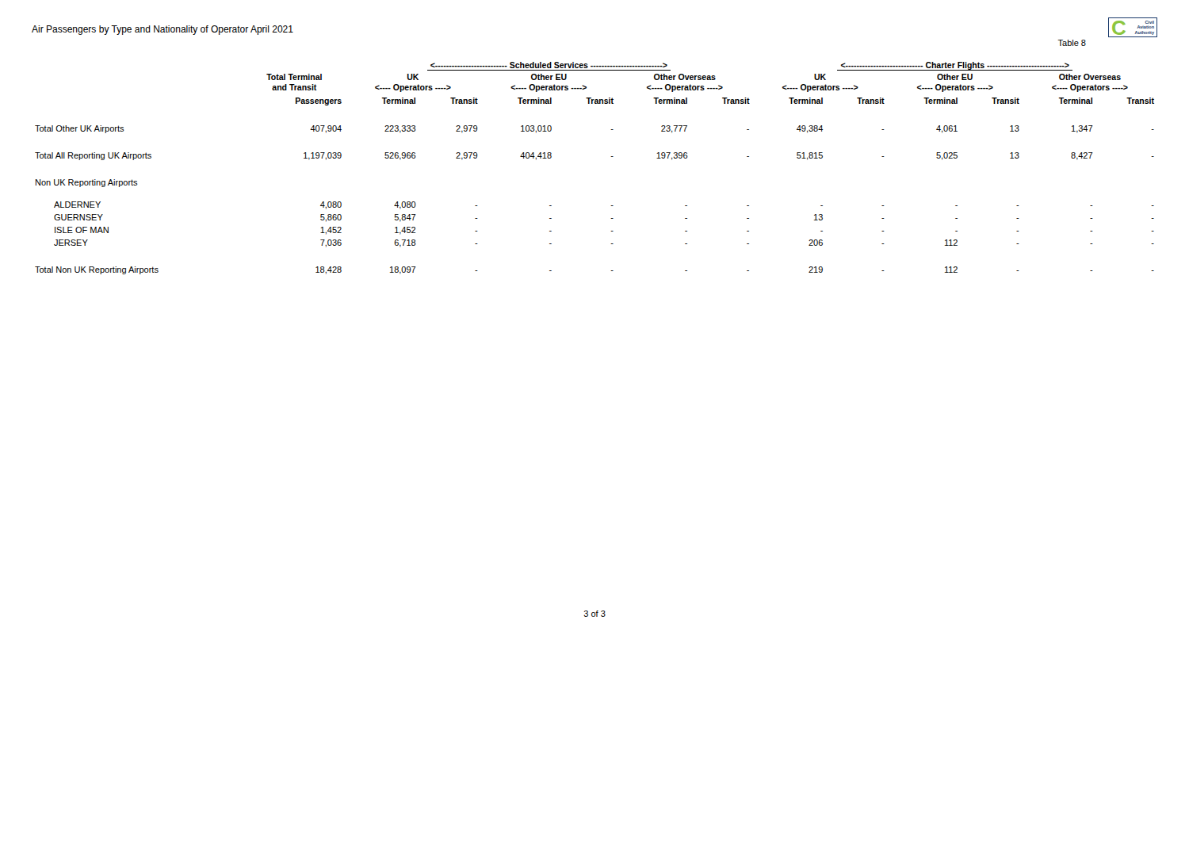Air Passengers by Type and Nationality of Operator April 2021
Table 8
CCivil Aviation
Authority
| | | <-------------------------- Scheduled Services --------------------------> | <---------------------------- Charter Flights ----------------------------> |
| --- | --- | --- | --- |
| | Total Terminal and Transit | UK <---- Operators ----> | Other EU <---- Operators ----> | Other Overseas <---- Operators ----> | UK <---- Operators ----> | Other EU <---- Operators ----> | Other Overseas <---- Operators ----> |
| | Passengers | Terminal | Transit | Terminal | Transit | Terminal | Transit | Terminal | Transit | Terminal | Transit | Terminal | Transit |
| Total Other UK Airports | 407,904 | 223,333 | 2,979 | 103,010 | - | 23,777 | - | 49,384 | - | 4,061 | 13 | 1,347 | - |
| Total All Reporting UK Airports | 1,197,039 | 526,966 | 2,979 | 404,418 | - | 197,396 | - | 51,815 | - | 5,025 | 13 | 8,427 | - |
| Non UK Reporting Airports | |
| ALDERNEY | 4,080 | 4,080 | - | - | - | - | - | - | - | - | - | - | - |
| GUERNSEY | 5,860 | 5,847 | - | - | - | - | - | 13 | - | - | - | - | - |
| ISLE OF MAN | 1,452 | 1,452 | - | - | - | - | - | - | - | - | - | - | - |
| JERSEY | 7,036 | 6,718 | - | - | - | - | - | 206 | - | 112 | - | - | - |
| Total Non UK Reporting Airports | 18,428 | 18,097 | - | - | - | - | - | 219 | - | 112 | - | - | - |
3 of 3